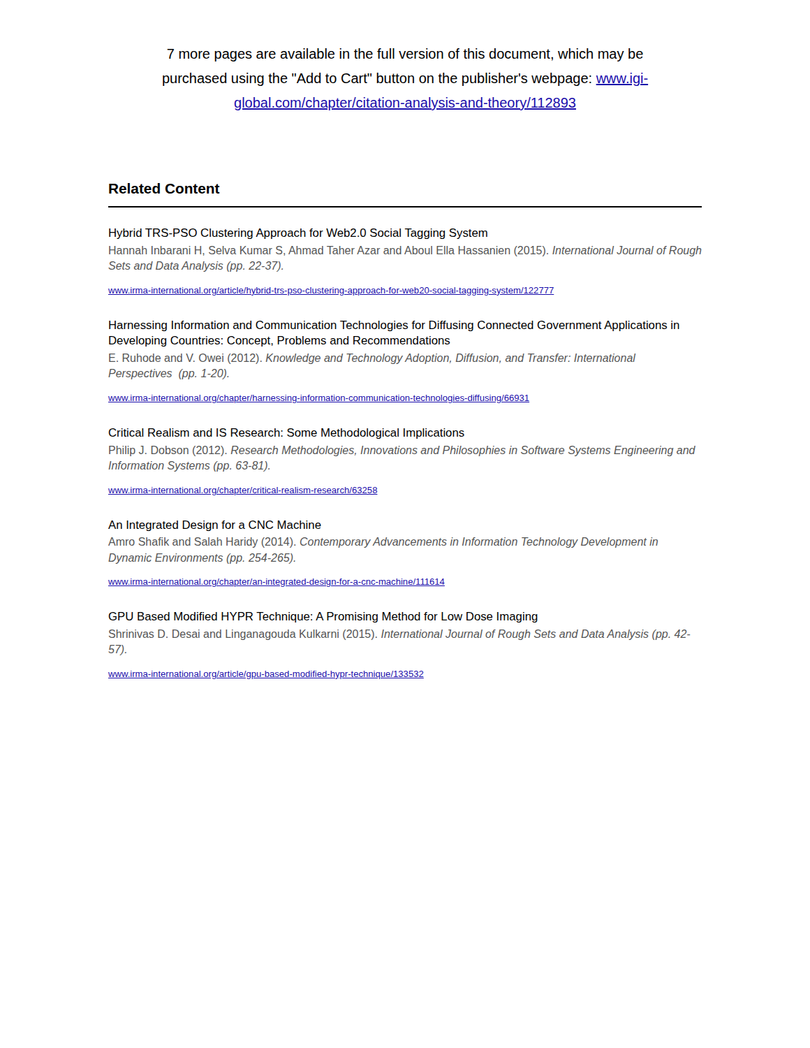7 more pages are available in the full version of this document, which may be purchased using the "Add to Cart" button on the publisher's webpage: www.igi-global.com/chapter/citation-analysis-and-theory/112893
Related Content
Hybrid TRS-PSO Clustering Approach for Web2.0 Social Tagging System
Hannah Inbarani H, Selva Kumar S, Ahmad Taher Azar and Aboul Ella Hassanien (2015). International Journal of Rough Sets and Data Analysis (pp. 22-37).
www.irma-international.org/article/hybrid-trs-pso-clustering-approach-for-web20-social-tagging-system/122777
Harnessing Information and Communication Technologies for Diffusing Connected Government Applications in Developing Countries: Concept, Problems and Recommendations
E. Ruhode and V. Owei (2012). Knowledge and Technology Adoption, Diffusion, and Transfer: International Perspectives (pp. 1-20).
www.irma-international.org/chapter/harnessing-information-communication-technologies-diffusing/66931
Critical Realism and IS Research: Some Methodological Implications
Philip J. Dobson (2012). Research Methodologies, Innovations and Philosophies in Software Systems Engineering and Information Systems (pp. 63-81).
www.irma-international.org/chapter/critical-realism-research/63258
An Integrated Design for a CNC Machine
Amro Shafik and Salah Haridy (2014). Contemporary Advancements in Information Technology Development in Dynamic Environments (pp. 254-265).
www.irma-international.org/chapter/an-integrated-design-for-a-cnc-machine/111614
GPU Based Modified HYPR Technique: A Promising Method for Low Dose Imaging
Shrinivas D. Desai and Linganagouda Kulkarni (2015). International Journal of Rough Sets and Data Analysis (pp. 42-57).
www.irma-international.org/article/gpu-based-modified-hypr-technique/133532